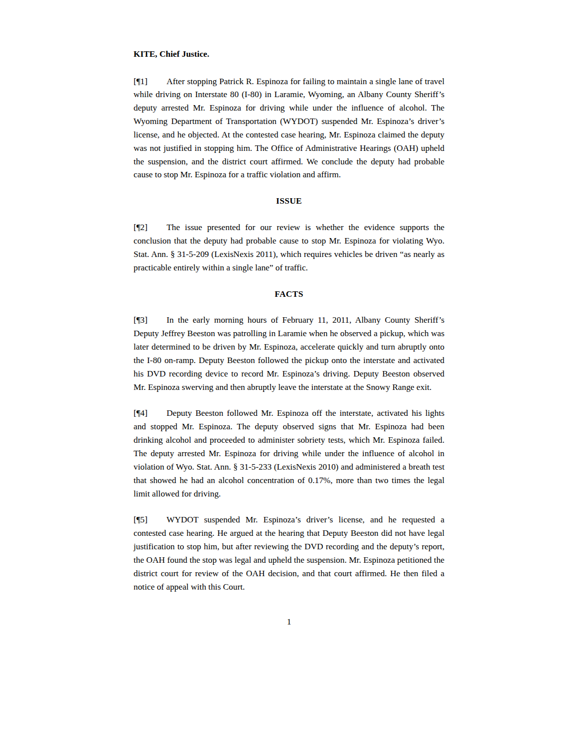KITE, Chief Justice.
[¶1] After stopping Patrick R. Espinoza for failing to maintain a single lane of travel while driving on Interstate 80 (I-80) in Laramie, Wyoming, an Albany County Sheriff’s deputy arrested Mr. Espinoza for driving while under the influence of alcohol. The Wyoming Department of Transportation (WYDOT) suspended Mr. Espinoza’s driver’s license, and he objected. At the contested case hearing, Mr. Espinoza claimed the deputy was not justified in stopping him. The Office of Administrative Hearings (OAH) upheld the suspension, and the district court affirmed. We conclude the deputy had probable cause to stop Mr. Espinoza for a traffic violation and affirm.
ISSUE
[¶2] The issue presented for our review is whether the evidence supports the conclusion that the deputy had probable cause to stop Mr. Espinoza for violating Wyo. Stat. Ann. § 31-5-209 (LexisNexis 2011), which requires vehicles be driven “as nearly as practicable entirely within a single lane” of traffic.
FACTS
[¶3] In the early morning hours of February 11, 2011, Albany County Sheriff’s Deputy Jeffrey Beeston was patrolling in Laramie when he observed a pickup, which was later determined to be driven by Mr. Espinoza, accelerate quickly and turn abruptly onto the I-80 on-ramp. Deputy Beeston followed the pickup onto the interstate and activated his DVD recording device to record Mr. Espinoza’s driving. Deputy Beeston observed Mr. Espinoza swerving and then abruptly leave the interstate at the Snowy Range exit.
[¶4] Deputy Beeston followed Mr. Espinoza off the interstate, activated his lights and stopped Mr. Espinoza. The deputy observed signs that Mr. Espinoza had been drinking alcohol and proceeded to administer sobriety tests, which Mr. Espinoza failed. The deputy arrested Mr. Espinoza for driving while under the influence of alcohol in violation of Wyo. Stat. Ann. § 31-5-233 (LexisNexis 2010) and administered a breath test that showed he had an alcohol concentration of 0.17%, more than two times the legal limit allowed for driving.
[¶5] WYDOT suspended Mr. Espinoza’s driver’s license, and he requested a contested case hearing. He argued at the hearing that Deputy Beeston did not have legal justification to stop him, but after reviewing the DVD recording and the deputy’s report, the OAH found the stop was legal and upheld the suspension. Mr. Espinoza petitioned the district court for review of the OAH decision, and that court affirmed. He then filed a notice of appeal with this Court.
1